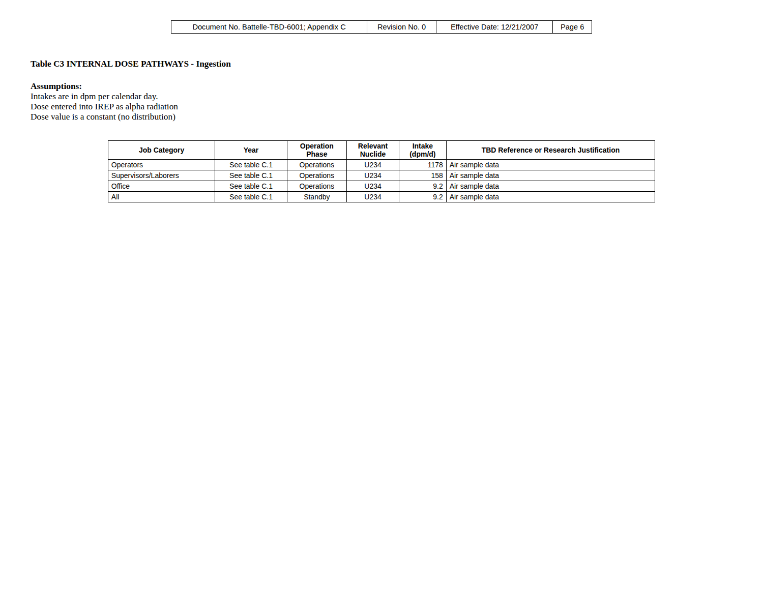| Document No. Battelle-TBD-6001; Appendix C | Revision No. 0 | Effective Date: 12/21/2007 | Page 6 |
Table C3 INTERNAL DOSE PATHWAYS - Ingestion
Assumptions:
Intakes are in dpm per calendar day.
Dose entered into IREP as alpha radiation
Dose value is a constant (no distribution)
| Job Category | Year | Operation Phase | Relevant Nuclide | Intake (dpm/d) | TBD Reference or Research Justification |
| --- | --- | --- | --- | --- | --- |
| Operators | See table C.1 | Operations | U234 | 1178 | Air sample data |
| Supervisors/Laborers | See table C.1 | Operations | U234 | 158 | Air sample data |
| Office | See table C.1 | Operations | U234 | 9.2 | Air sample data |
| All | See table C.1 | Standby | U234 | 9.2 | Air sample data |